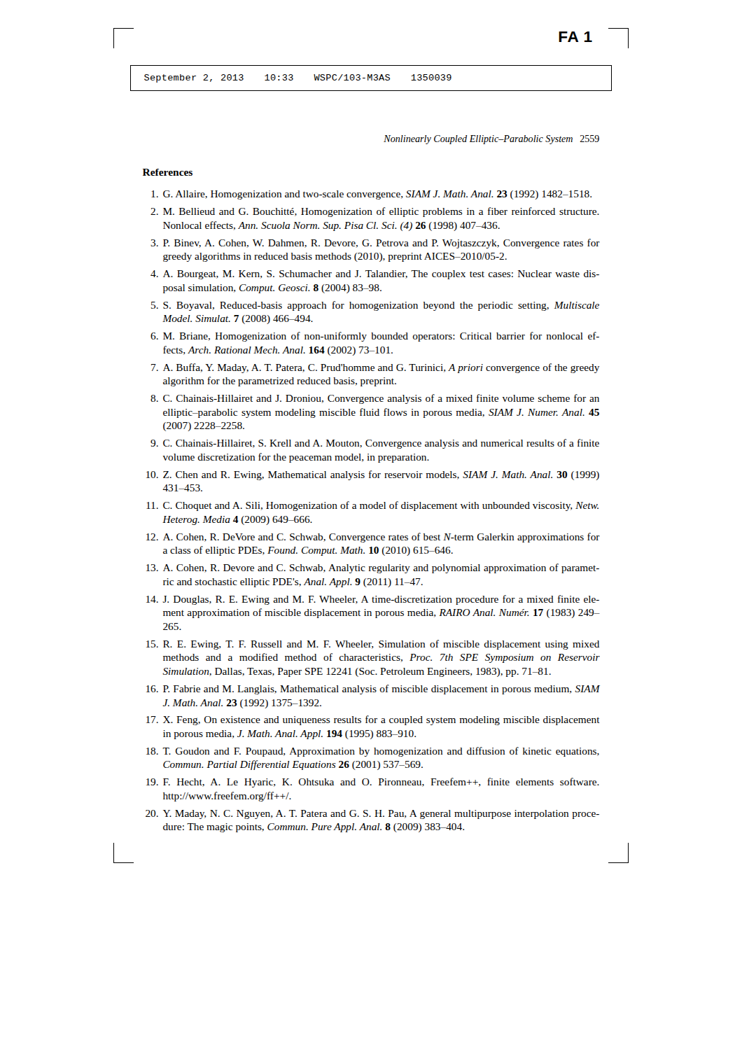FA 1
September 2, 2013 10:33 WSPC/103-M3AS 1350039
Nonlinearly Coupled Elliptic–Parabolic System2559
References
G. Allaire, Homogenization and two-scale convergence, SIAM J. Math. Anal. 23 (1992) 1482–1518.
M. Bellieud and G. Bouchitté, Homogenization of elliptic problems in a fiber reinforced structure. Nonlocal effects, Ann. Scuola Norm. Sup. Pisa Cl. Sci. (4) 26 (1998) 407–436.
P. Binev, A. Cohen, W. Dahmen, R. Devore, G. Petrova and P. Wojtaszczyk, Convergence rates for greedy algorithms in reduced basis methods (2010), preprint AICES–2010/05-2.
A. Bourgeat, M. Kern, S. Schumacher and J. Talandier, The couplex test cases: Nuclear waste disposal simulation, Comput. Geosci. 8 (2004) 83–98.
S. Boyaval, Reduced-basis approach for homogenization beyond the periodic setting, Multiscale Model. Simulat. 7 (2008) 466–494.
M. Briane, Homogenization of non-uniformly bounded operators: Critical barrier for nonlocal effects, Arch. Rational Mech. Anal. 164 (2002) 73–101.
A. Buffa, Y. Maday, A. T. Patera, C. Prud'homme and G. Turinici, A priori convergence of the greedy algorithm for the parametrized reduced basis, preprint.
C. Chainais-Hillairet and J. Droniou, Convergence analysis of a mixed finite volume scheme for an elliptic–parabolic system modeling miscible fluid flows in porous media, SIAM J. Numer. Anal. 45 (2007) 2228–2258.
C. Chainais-Hillairet, S. Krell and A. Mouton, Convergence analysis and numerical results of a finite volume discretization for the peaceman model, in preparation.
Z. Chen and R. Ewing, Mathematical analysis for reservoir models, SIAM J. Math. Anal. 30 (1999) 431–453.
C. Choquet and A. Sili, Homogenization of a model of displacement with unbounded viscosity, Netw. Heterog. Media 4 (2009) 649–666.
A. Cohen, R. DeVore and C. Schwab, Convergence rates of best N-term Galerkin approximations for a class of elliptic PDEs, Found. Comput. Math. 10 (2010) 615–646.
A. Cohen, R. Devore and C. Schwab, Analytic regularity and polynomial approximation of parametric and stochastic elliptic PDE's, Anal. Appl. 9 (2011) 11–47.
J. Douglas, R. E. Ewing and M. F. Wheeler, A time-discretization procedure for a mixed finite element approximation of miscible displacement in porous media, RAIRO Anal. Numér. 17 (1983) 249–265.
R. E. Ewing, T. F. Russell and M. F. Wheeler, Simulation of miscible displacement using mixed methods and a modified method of characteristics, Proc. 7th SPE Symposium on Reservoir Simulation, Dallas, Texas, Paper SPE 12241 (Soc. Petroleum Engineers, 1983), pp. 71–81.
P. Fabrie and M. Langlais, Mathematical analysis of miscible displacement in porous medium, SIAM J. Math. Anal. 23 (1992) 1375–1392.
X. Feng, On existence and uniqueness results for a coupled system modeling miscible displacement in porous media, J. Math. Anal. Appl. 194 (1995) 883–910.
T. Goudon and F. Poupaud, Approximation by homogenization and diffusion of kinetic equations, Commun. Partial Differential Equations 26 (2001) 537–569.
F. Hecht, A. Le Hyaric, K. Ohtsuka and O. Pironneau, Freefem++, finite elements software. http://www.freefem.org/ff++/.
Y. Maday, N. C. Nguyen, A. T. Patera and G. S. H. Pau, A general multipurpose interpolation procedure: The magic points, Commun. Pure Appl. Anal. 8 (2009) 383–404.